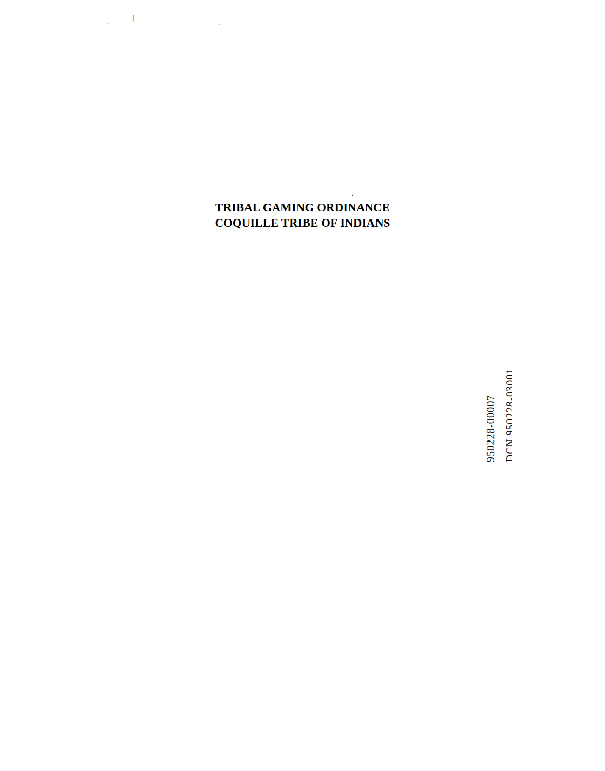. \ . .
Tribal Gaming Ordinance
Coquille Tribe of Indians
950228-00007 DCN 950228-03001